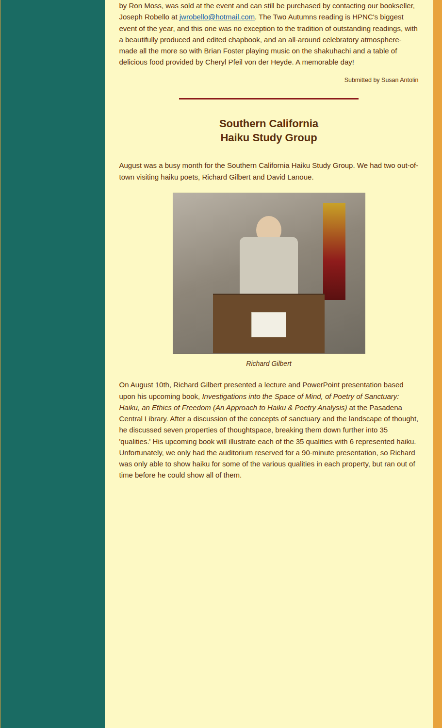by Ron Moss, was sold at the event and can still be purchased by contacting our bookseller, Joseph Robello at jwrobello@hotmail.com. The Two Autumns reading is HPNC's biggest event of the year, and this one was no exception to the tradition of outstanding readings, with a beautifully produced and edited chapbook, and an all-around celebratory atmosphere-made all the more so with Brian Foster playing music on the shakuhachi and a table of delicious food provided by Cheryl Pfeil von der Heyde. A memorable day!
Submitted by Susan Antolin
Southern California
Haiku Study Group
August was a busy month for the Southern California Haiku Study Group. We had two out-of-town visiting haiku poets, Richard Gilbert and David Lanoue.
Richard Gilbert
On August 10th, Richard Gilbert presented a lecture and PowerPoint presentation based upon his upcoming book, Investigations into the Space of Mind, of Poetry of Sanctuary: Haiku, an Ethics of Freedom (An Approach to Haiku & Poetry Analysis) at the Pasadena Central Library. After a discussion of the concepts of sanctuary and the landscape of thought, he discussed seven properties of thoughtspace, breaking them down further into 35 'qualities.' His upcoming book will illustrate each of the 35 qualities with 6 represented haiku. Unfortunately, we only had the auditorium reserved for a 90-minute presentation, so Richard was only able to show haiku for some of the various qualities in each property, but ran out of time before he could show all of them.